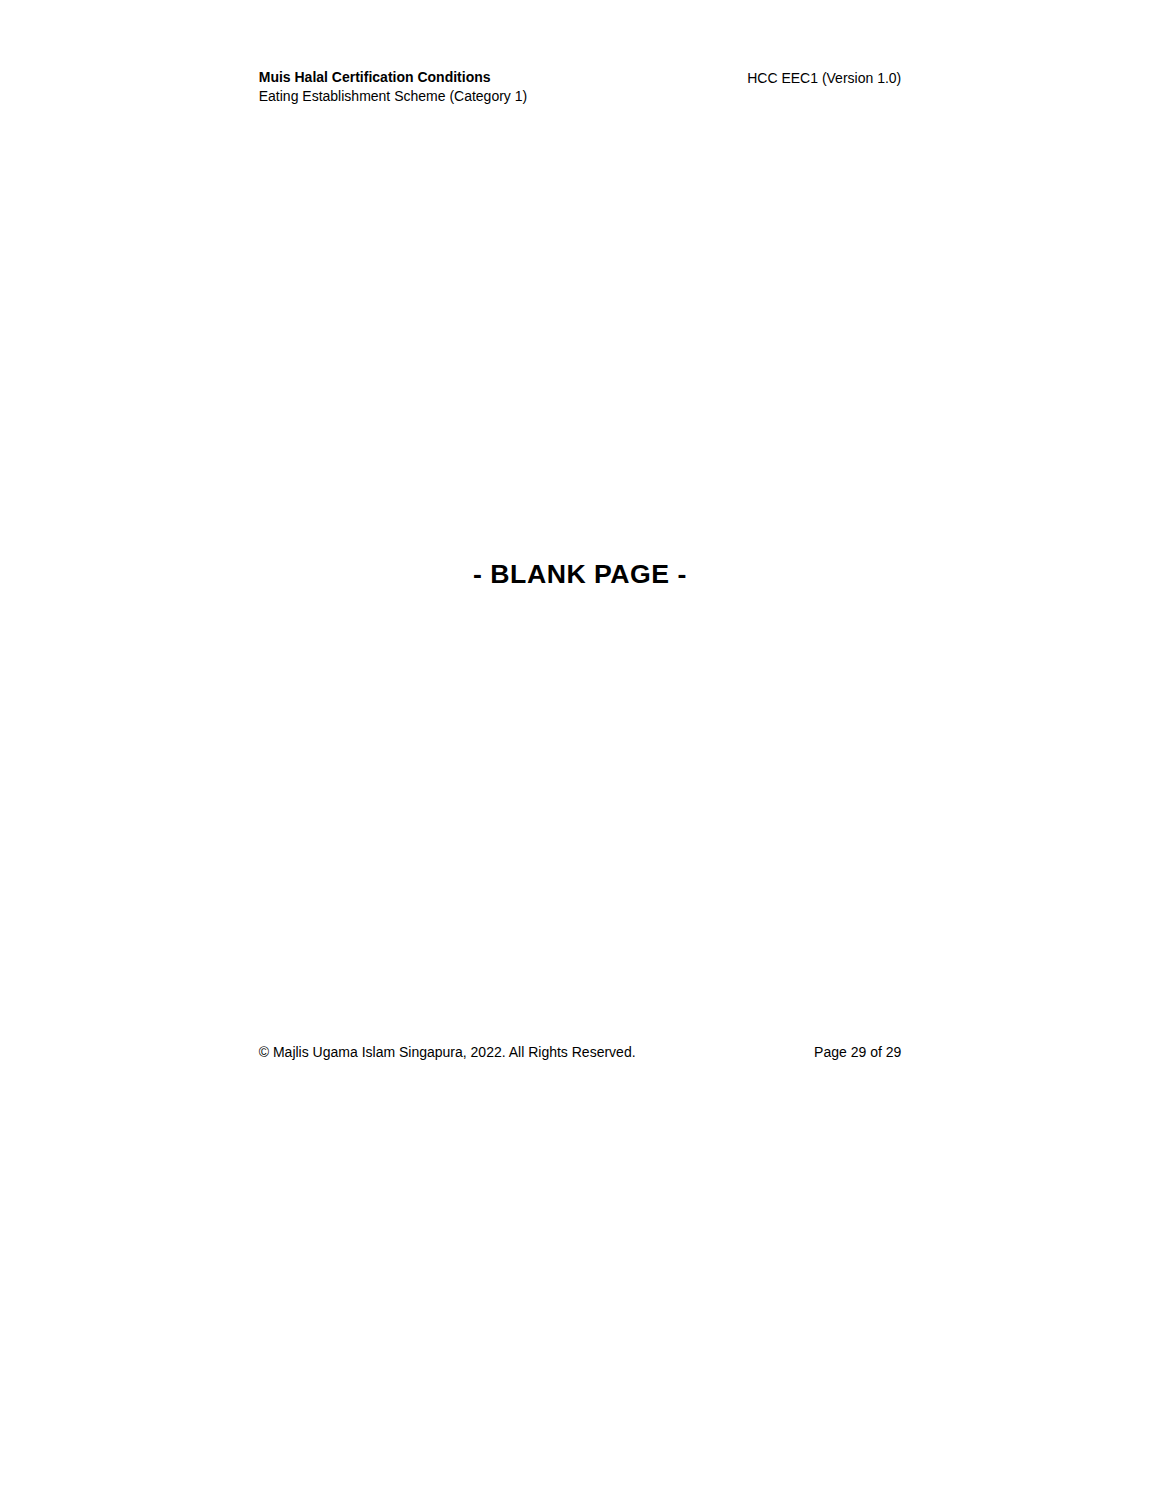Muis Halal Certification Conditions
Eating Establishment Scheme (Category 1)
HCC EEC1 (Version 1.0)
- BLANK PAGE -
© Majlis Ugama Islam Singapura, 2022. All Rights Reserved.
Page 29 of 29